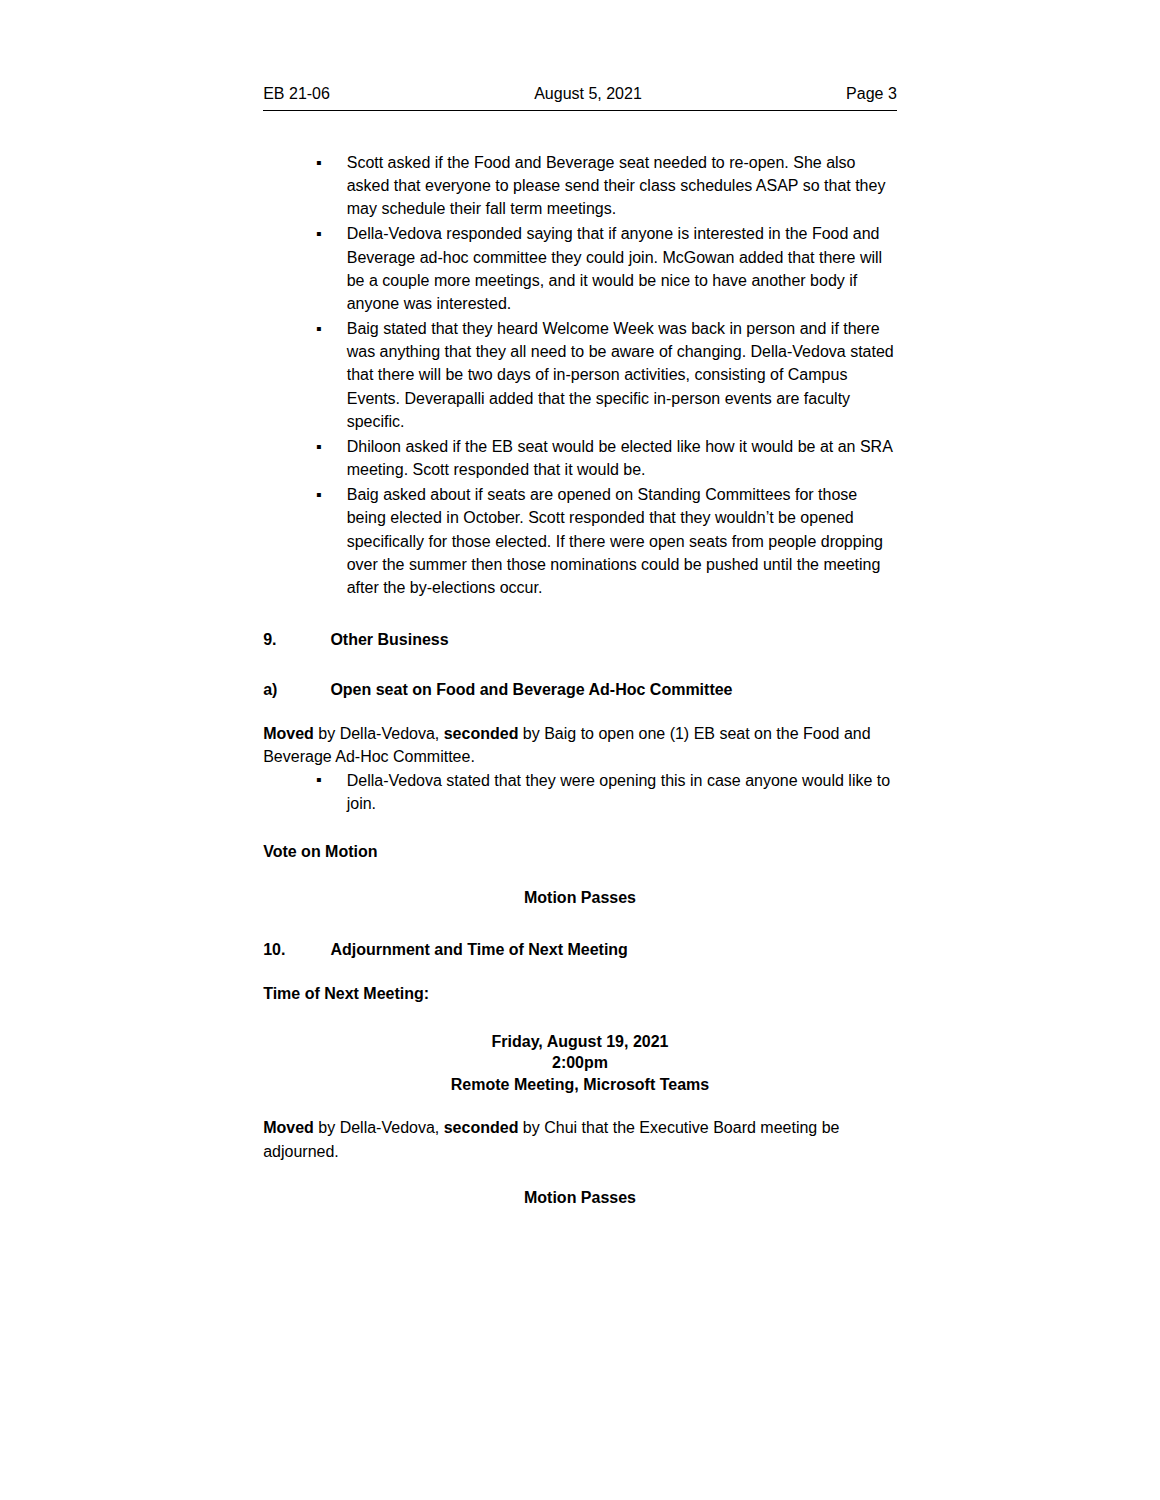EB 21-06
August 5, 2021
Page 3
Scott asked if the Food and Beverage seat needed to re-open. She also asked that everyone to please send their class schedules ASAP so that they may schedule their fall term meetings.
Della-Vedova responded saying that if anyone is interested in the Food and Beverage ad-hoc committee they could join. McGowan added that there will be a couple more meetings, and it would be nice to have another body if anyone was interested.
Baig stated that they heard Welcome Week was back in person and if there was anything that they all need to be aware of changing. Della-Vedova stated that there will be two days of in-person activities, consisting of Campus Events. Deverapalli added that the specific in-person events are faculty specific.
Dhiloon asked if the EB seat would be elected like how it would be at an SRA meeting. Scott responded that it would be.
Baig asked about if seats are opened on Standing Committees for those being elected in October. Scott responded that they wouldn’t be opened specifically for those elected. If there were open seats from people dropping over the summer then those nominations could be pushed until the meeting after the by-elections occur.
9. Other Business
a) Open seat on Food and Beverage Ad-Hoc Committee
Moved by Della-Vedova, seconded by Baig to open one (1) EB seat on the Food and Beverage Ad-Hoc Committee.
Della-Vedova stated that they were opening this in case anyone would like to join.
Vote on Motion
Motion Passes
10. Adjournment and Time of Next Meeting
Time of Next Meeting:
Friday, August 19, 2021
2:00pm
Remote Meeting, Microsoft Teams
Moved by Della-Vedova, seconded by Chui that the Executive Board meeting be adjourned.
Motion Passes